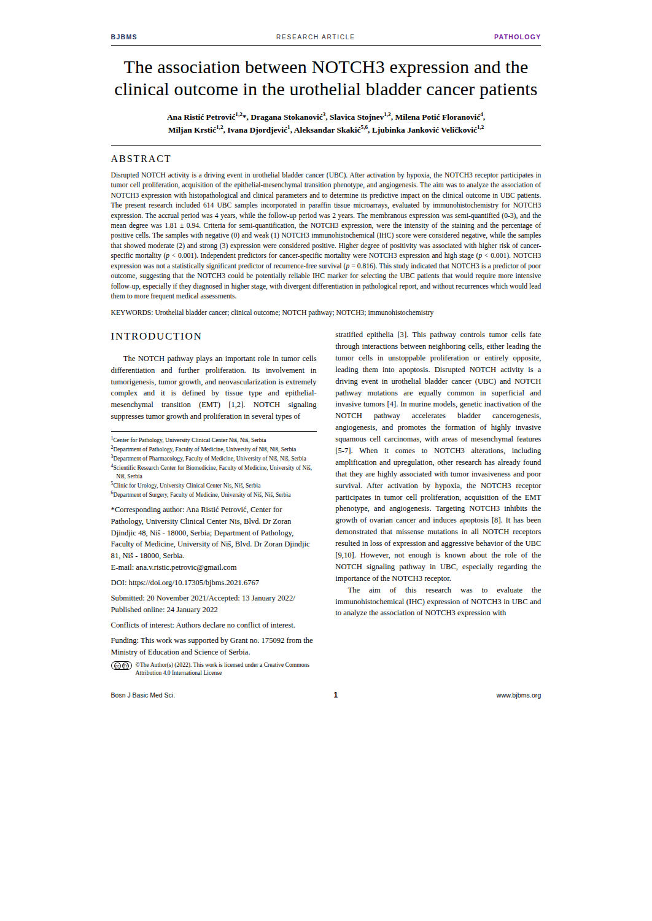BJBMS
RESEARCH ARTICLE
PATHOLOGY
The association between NOTCH3 expression and the
clinical outcome in the urothelial bladder cancer patients
Ana Ristić Petrović1,2*, Dragana Stokanović3, Slavica Stojnev1,2, Milena Potić Floranović4,
Miljan Krstić1,2, Ivana Djordjević1, Aleksandar Skakić5,6, Ljubinka Janković Veličković1,2
ABSTRACT
Disrupted NOTCH activity is a driving event in urothelial bladder cancer (UBC). After activation by hypoxia, the NOTCH3 receptor participates in tumor cell proliferation, acquisition of the epithelial-mesenchymal transition phenotype, and angiogenesis. The aim was to analyze the association of NOTCH3 expression with histopathological and clinical parameters and to determine its predictive impact on the clinical outcome in UBC patients. The present research included 614 UBC samples incorporated in paraffin tissue microarrays, evaluated by immunohistochemistry for NOTCH3 expression. The accrual period was 4 years, while the follow-up period was 2 years. The membranous expression was semi-quantified (0-3), and the mean degree was 1.81 ± 0.94. Criteria for semi-quantification, the NOTCH3 expression, were the intensity of the staining and the percentage of positive cells. The samples with negative (0) and weak (1) NOTCH3 immunohistochemical (IHC) score were considered negative, while the samples that showed moderate (2) and strong (3) expression were considered positive. Higher degree of positivity was associated with higher risk of cancer-specific mortality (p < 0.001). Independent predictors for cancer-specific mortality were NOTCH3 expression and high stage (p < 0.001). NOTCH3 expression was not a statistically significant predictor of recurrence-free survival (p = 0.816). This study indicated that NOTCH3 is a predictor of poor outcome, suggesting that the NOTCH3 could be potentially reliable IHC marker for selecting the UBC patients that would require more intensive follow-up, especially if they diagnosed in higher stage, with divergent differentiation in pathological report, and without recurrences which would lead them to more frequent medical assessments.
KEYWORDS: Urothelial bladder cancer; clinical outcome; NOTCH pathway; NOTCH3; immunohistochemistry
INTRODUCTION
The NOTCH pathway plays an important role in tumor cells differentiation and further proliferation. Its involvement in tumorigenesis, tumor growth, and neovascularization is extremely complex and it is defined by tissue type and epithelial-mesenchymal transition (EMT) [1,2]. NOTCH signaling suppresses tumor growth and proliferation in several types of
1Center for Pathology, University Clinical Center Niš, Niš, Serbia
2Department of Pathology, Faculty of Medicine, University of Niš, Niš, Serbia
3Department of Pharmacology, Faculty of Medicine, University of Niš, Niš, Serbia
4Scientific Research Center for Biomedicine, Faculty of Medicine, University of Niš, Niš, Serbia
5Clinic for Urology, University Clinical Center Nis, Niš, Serbia
6Department of Surgery, Faculty of Medicine, University of Niš, Niš, Serbia
*Corresponding author: Ana Ristić Petrović, Center for Pathology, University Clinical Center Nis, Blvd. Dr Zoran Djindjic 48, Niš - 18000, Serbia; Department of Pathology, Faculty of Medicine, University of Niš, Blvd. Dr Zoran Djindjic 81, Niš - 18000, Serbia.
E-mail: ana.v.ristic.petrovic@gmail.com
DOI: https://doi.org/10.17305/bjbms.2021.6767
Submitted: 20 November 2021/Accepted: 13 January 2022/
Published online: 24 January 2022
Conflicts of interest: Authors declare no conflict of interest.
Funding: This work was supported by Grant no. 175092 from the Ministry of Education and Science of Serbia.
cc BY
©The Author(s) (2022). This work is licensed under a Creative Commons Attribution 4.0 International License
stratified epithelia [3]. This pathway controls tumor cells fate through interactions between neighboring cells, either leading the tumor cells in unstoppable proliferation or entirely opposite, leading them into apoptosis. Disrupted NOTCH activity is a driving event in urothelial bladder cancer (UBC) and NOTCH pathway mutations are equally common in superficial and invasive tumors [4]. In murine models, genetic inactivation of the NOTCH pathway accelerates bladder cancerogenesis, angiogenesis, and promotes the formation of highly invasive squamous cell carcinomas, with areas of mesenchymal features [5-7]. When it comes to NOTCH3 alterations, including amplification and upregulation, other research has already found that they are highly associated with tumor invasiveness and poor survival. After activation by hypoxia, the NOTCH3 receptor participates in tumor cell proliferation, acquisition of the EMT phenotype, and angiogenesis. Targeting NOTCH3 inhibits the growth of ovarian cancer and induces apoptosis [8]. It has been demonstrated that missense mutations in all NOTCH receptors resulted in loss of expression and aggressive behavior of the UBC [9,10]. However, not enough is known about the role of the NOTCH signaling pathway in UBC, especially regarding the importance of the NOTCH3 receptor.
The aim of this research was to evaluate the immunohistochemical (IHC) expression of NOTCH3 in UBC and to analyze the association of NOTCH3 expression with
Bosn J Basic Med Sci.
1
www.bjbms.org